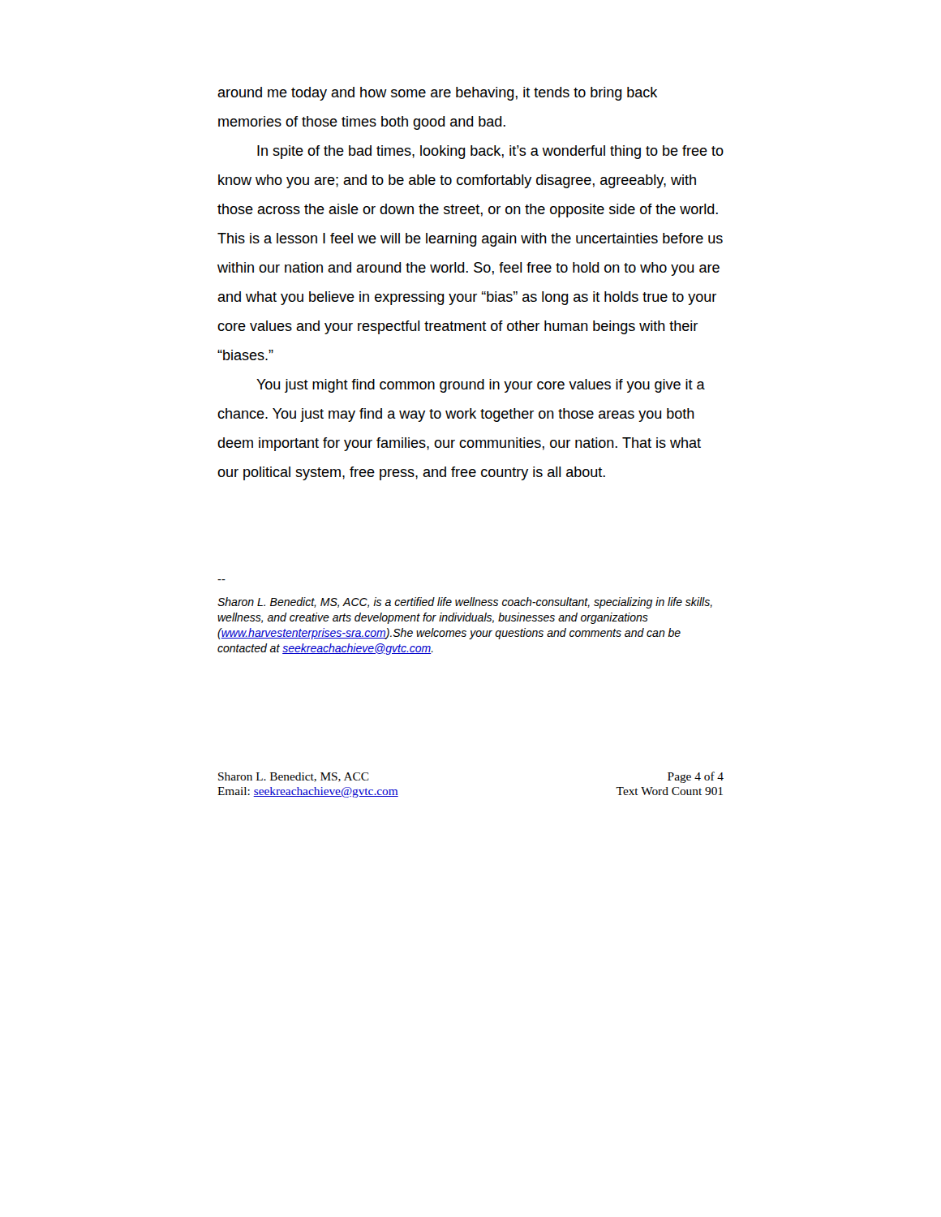around me today and how some are behaving, it tends to bring back memories of those times both good and bad.
In spite of the bad times, looking back, it’s a wonderful thing to be free to know who you are; and to be able to comfortably disagree, agreeably, with those across the aisle or down the street, or on the opposite side of the world. This is a lesson I feel we will be learning again with the uncertainties before us within our nation and around the world. So, feel free to hold on to who you are and what you believe in expressing your “bias” as long as it holds true to your core values and your respectful treatment of other human beings with their “biases.”
You just might find common ground in your core values if you give it a chance. You just may find a way to work together on those areas you both deem important for your families, our communities, our nation. That is what our political system, free press, and free country is all about.
--
Sharon L. Benedict, MS, ACC, is a certified life wellness coach-consultant, specializing in life skills, wellness, and creative arts development for individuals, businesses and organizations (www.harvestenterprises-sra.com).She welcomes your questions and comments and can be contacted at seekreachachieve@gvtc.com.
Sharon L. Benedict, MS, ACC
Email: seekreachachieve@gvtc.com
Page 4 of 4
Text Word Count 901